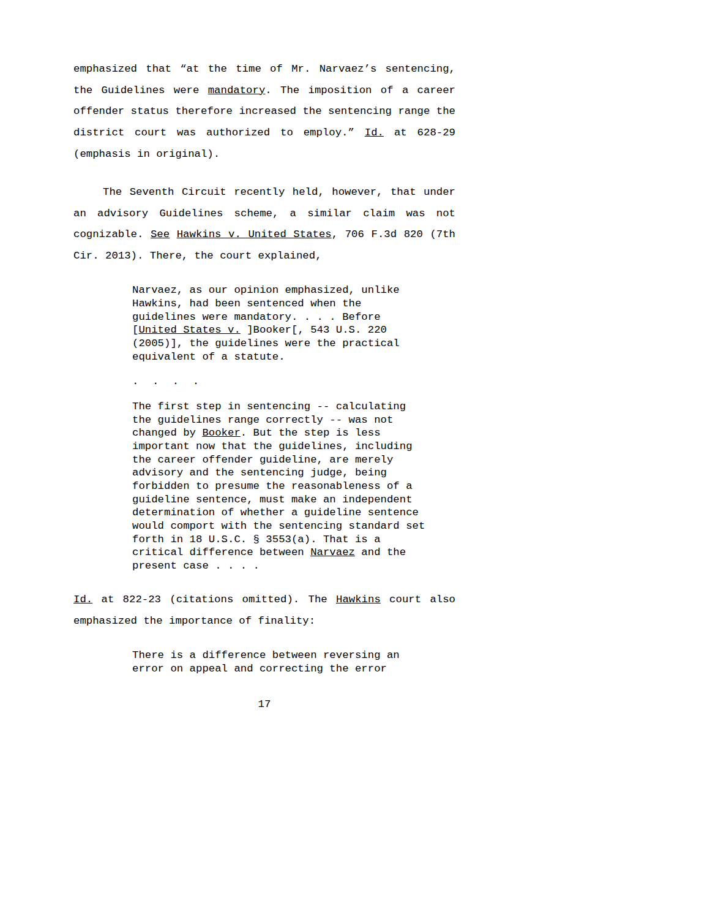emphasized that “at the time of Mr. Narvaez’s sentencing, the Guidelines were mandatory. The imposition of a career offender status therefore increased the sentencing range the district court was authorized to employ.” Id. at 628-29 (emphasis in original).
The Seventh Circuit recently held, however, that under an advisory Guidelines scheme, a similar claim was not cognizable. See Hawkins v. United States, 706 F.3d 820 (7th Cir. 2013). There, the court explained,
Narvaez, as our opinion emphasized, unlike Hawkins, had been sentenced when the guidelines were mandatory. . . . Before [United States v. ]Booker[, 543 U.S. 220 (2005)], the guidelines were the practical equivalent of a statute.
. . . .
The first step in sentencing -- calculating the guidelines range correctly -- was not changed by Booker. But the step is less important now that the guidelines, including the career offender guideline, are merely advisory and the sentencing judge, being forbidden to presume the reasonableness of a guideline sentence, must make an independent determination of whether a guideline sentence would comport with the sentencing standard set forth in 18 U.S.C. § 3553(a). That is a critical difference between Narvaez and the present case . . . .
Id. at 822-23 (citations omitted). The Hawkins court also emphasized the importance of finality:
There is a difference between reversing an error on appeal and correcting the error
17